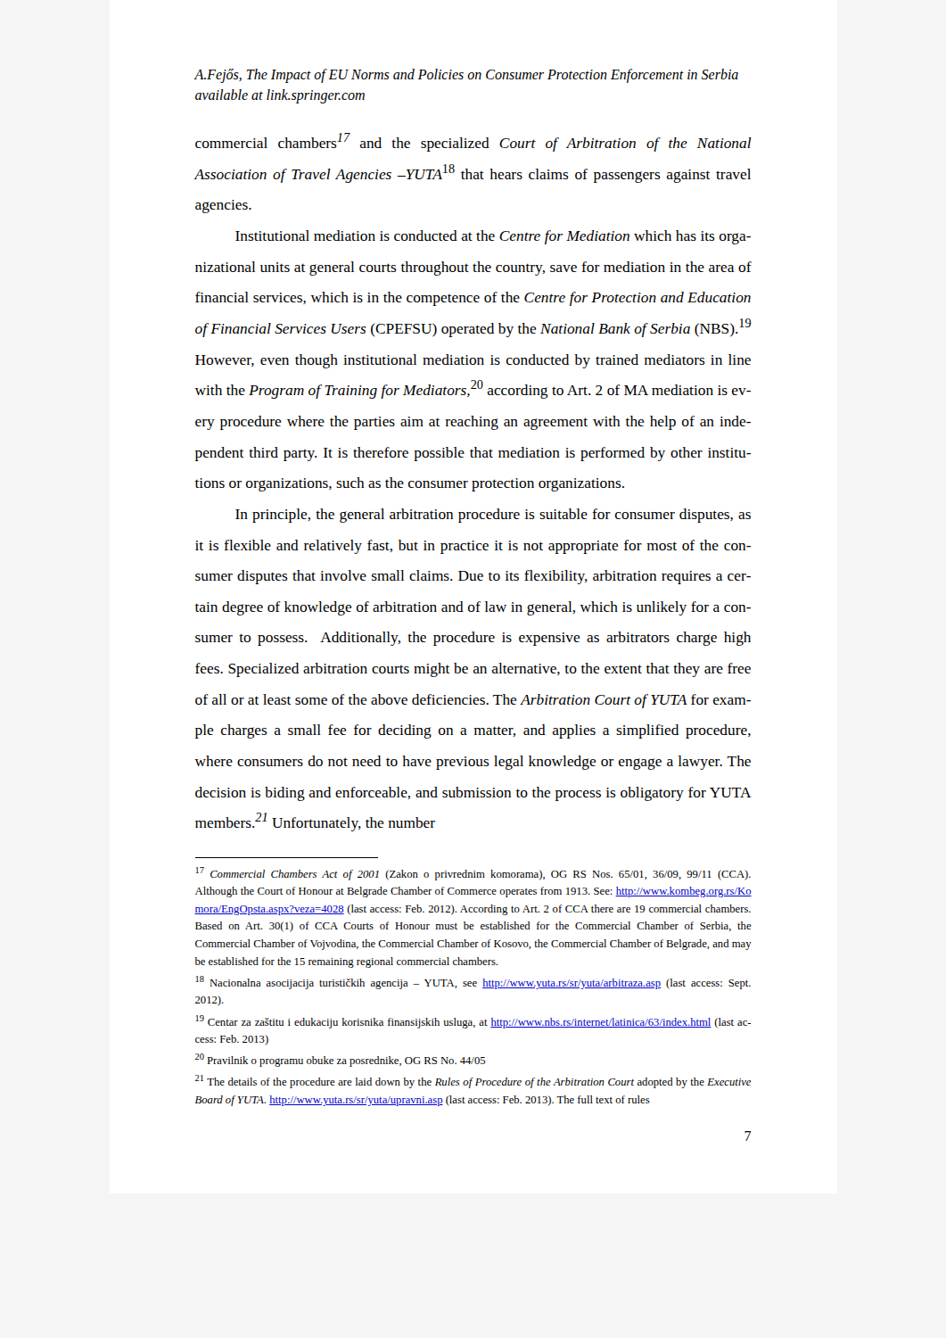A.Fejős, The Impact of EU Norms and Policies on Consumer Protection Enforcement in Serbia available at link.springer.com
commercial chambers17 and the specialized Court of Arbitration of the National Association of Travel Agencies –YUTA18 that hears claims of passengers against travel agencies.
Institutional mediation is conducted at the Centre for Mediation which has its organizational units at general courts throughout the country, save for mediation in the area of financial services, which is in the competence of the Centre for Protection and Education of Financial Services Users (CPEFSU) operated by the National Bank of Serbia (NBS).19 However, even though institutional mediation is conducted by trained mediators in line with the Program of Training for Mediators,20 according to Art. 2 of MA mediation is every procedure where the parties aim at reaching an agreement with the help of an independent third party. It is therefore possible that mediation is performed by other institutions or organizations, such as the consumer protection organizations.
In principle, the general arbitration procedure is suitable for consumer disputes, as it is flexible and relatively fast, but in practice it is not appropriate for most of the consumer disputes that involve small claims. Due to its flexibility, arbitration requires a certain degree of knowledge of arbitration and of law in general, which is unlikely for a consumer to possess. Additionally, the procedure is expensive as arbitrators charge high fees. Specialized arbitration courts might be an alternative, to the extent that they are free of all or at least some of the above deficiencies. The Arbitration Court of YUTA for example charges a small fee for deciding on a matter, and applies a simplified procedure, where consumers do not need to have previous legal knowledge or engage a lawyer. The decision is biding and enforceable, and submission to the process is obligatory for YUTA members.21 Unfortunately, the number
17 Commercial Chambers Act of 2001 (Zakon o privrednim komorama), OG RS Nos. 65/01, 36/09, 99/11 (CCA). Although the Court of Honour at Belgrade Chamber of Commerce operates from 1913. See: http://www.kombeg.org.rs/Komora/EngOpsta.aspx?veza=4028 (last access: Feb. 2012). According to Art. 2 of CCA there are 19 commercial chambers. Based on Art. 30(1) of CCA Courts of Honour must be established for the Commercial Chamber of Serbia, the Commercial Chamber of Vojvodina, the Commercial Chamber of Kosovo, the Commercial Chamber of Belgrade, and may be established for the 15 remaining regional commercial chambers.
18 Nacionalna asocijacija turističkih agencija – YUTA, see http://www.yuta.rs/sr/yuta/arbitraza.asp (last access: Sept. 2012).
19 Centar za zaštitu i edukaciju korisnika finansijskih usluga, at http://www.nbs.rs/internet/latinica/63/index.html (last access: Feb. 2013)
20 Pravilnik o programu obuke za posrednike, OG RS No. 44/05
21 The details of the procedure are laid down by the Rules of Procedure of the Arbitration Court adopted by the Executive Board of YUTA. http://www.yuta.rs/sr/yuta/upravni.asp (last access: Feb. 2013). The full text of rules
7